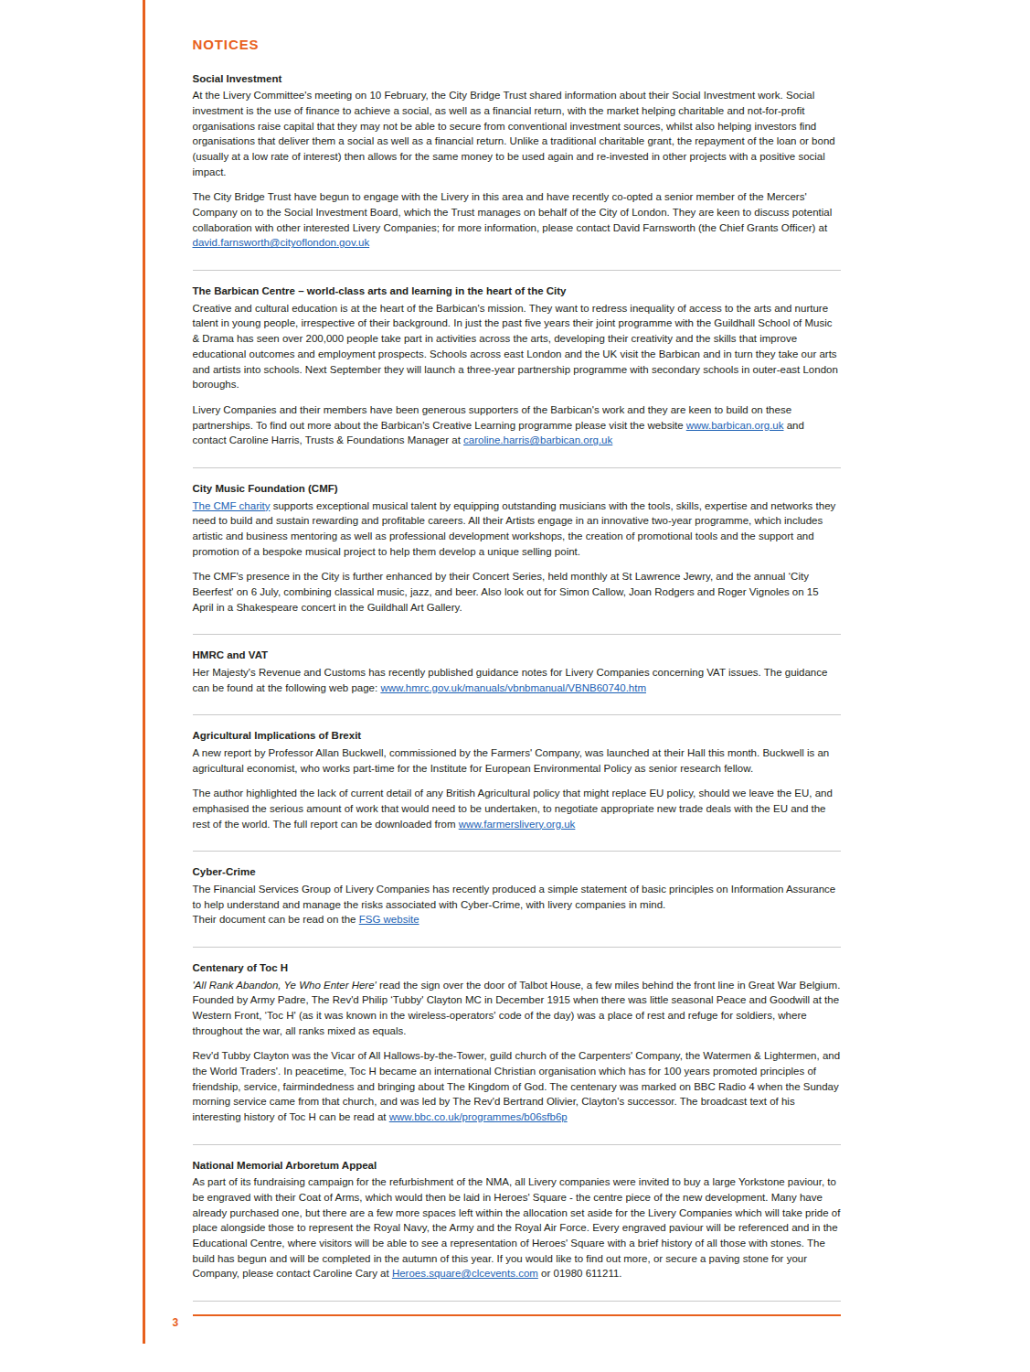Notices
Social Investment
At the Livery Committee's meeting on 10 February, the City Bridge Trust shared information about their Social Investment work. Social investment is the use of finance to achieve a social, as well as a financial return, with the market helping charitable and not-for-profit organisations raise capital that they may not be able to secure from conventional investment sources, whilst also helping investors find organisations that deliver them a social as well as a financial return. Unlike a traditional charitable grant, the repayment of the loan or bond (usually at a low rate of interest) then allows for the same money to be used again and re-invested in other projects with a positive social impact.
The City Bridge Trust have begun to engage with the Livery in this area and have recently co-opted a senior member of the Mercers' Company on to the Social Investment Board, which the Trust manages on behalf of the City of London. They are keen to discuss potential collaboration with other interested Livery Companies; for more information, please contact David Farnsworth (the Chief Grants Officer) at david.farnsworth@cityoflondon.gov.uk
The Barbican Centre – world-class arts and learning in the heart of the City
Creative and cultural education is at the heart of the Barbican's mission. They want to redress inequality of access to the arts and nurture talent in young people, irrespective of their background. In just the past five years their joint programme with the Guildhall School of Music & Drama has seen over 200,000 people take part in activities across the arts, developing their creativity and the skills that improve educational outcomes and employment prospects. Schools across east London and the UK visit the Barbican and in turn they take our arts and artists into schools. Next September they will launch a three-year partnership programme with secondary schools in outer-east London boroughs.
Livery Companies and their members have been generous supporters of the Barbican's work and they are keen to build on these partnerships. To find out more about the Barbican's Creative Learning programme please visit the website www.barbican.org.uk and contact Caroline Harris, Trusts & Foundations Manager at caroline.harris@barbican.org.uk
City Music Foundation (CMF)
The CMF charity supports exceptional musical talent by equipping outstanding musicians with the tools, skills, expertise and networks they need to build and sustain rewarding and profitable careers. All their Artists engage in an innovative two-year programme, which includes artistic and business mentoring as well as professional development workshops, the creation of promotional tools and the support and promotion of a bespoke musical project to help them develop a unique selling point.
The CMF's presence in the City is further enhanced by their Concert Series, held monthly at St Lawrence Jewry, and the annual ‘City Beerfest' on 6 July, combining classical music, jazz, and beer. Also look out for Simon Callow, Joan Rodgers and Roger Vignoles on 15 April in a Shakespeare concert in the Guildhall Art Gallery.
HMRC and VAT
Her Majesty's Revenue and Customs has recently published guidance notes for Livery Companies concerning VAT issues. The guidance can be found at the following web page: www.hmrc.gov.uk/manuals/vbnbmanual/VBNB60740.htm
Agricultural Implications of Brexit
A new report by Professor Allan Buckwell, commissioned by the Farmers' Company, was launched at their Hall this month. Buckwell is an agricultural economist, who works part-time for the Institute for European Environmental Policy as senior research fellow.
The author highlighted the lack of current detail of any British Agricultural policy that might replace EU policy, should we leave the EU, and emphasised the serious amount of work that would need to be undertaken, to negotiate appropriate new trade deals with the EU and the rest of the world. The full report can be downloaded from www.farmerslivery.org.uk
Cyber-Crime
The Financial Services Group of Livery Companies has recently produced a simple statement of basic principles on Information Assurance to help understand and manage the risks associated with Cyber-Crime, with livery companies in mind.
Their document can be read on the FSG website
Centenary of Toc H
'All Rank Abandon, Ye Who Enter Here' read the sign over the door of Talbot House, a few miles behind the front line in Great War Belgium. Founded by Army Padre, The Rev'd Philip ‘Tubby' Clayton MC in December 1915 when there was little seasonal Peace and Goodwill at the Western Front, ‘Toc H' (as it was known in the wireless-operators' code of the day) was a place of rest and refuge for soldiers, where throughout the war, all ranks mixed as equals.
Rev'd Tubby Clayton was the Vicar of All Hallows-by-the-Tower, guild church of the Carpenters' Company, the Watermen & Lightermen, and the World Traders'. In peacetime, Toc H became an international Christian organisation which has for 100 years promoted principles of friendship, service, fairmindedness and bringing about The Kingdom of God. The centenary was marked on BBC Radio 4 when the Sunday morning service came from that church, and was led by The Rev'd Bertrand Olivier, Clayton's successor. The broadcast text of his interesting history of Toc H can be read at www.bbc.co.uk/programmes/b06sfb6p
National Memorial Arboretum Appeal
As part of its fundraising campaign for the refurbishment of the NMA, all Livery companies were invited to buy a large Yorkstone paviour, to be engraved with their Coat of Arms, which would then be laid in Heroes' Square - the centre piece of the new development. Many have already purchased one, but there are a few more spaces left within the allocation set aside for the Livery Companies which will take pride of place alongside those to represent the Royal Navy, the Army and the Royal Air Force. Every engraved paviour will be referenced and in the Educational Centre, where visitors will be able to see a representation of Heroes' Square with a brief history of all those with stones. The build has begun and will be completed in the autumn of this year. If you would like to find out more, or secure a paving stone for your Company, please contact Caroline Cary at Heroes.square@clcevents.com or 01980 611211.
3